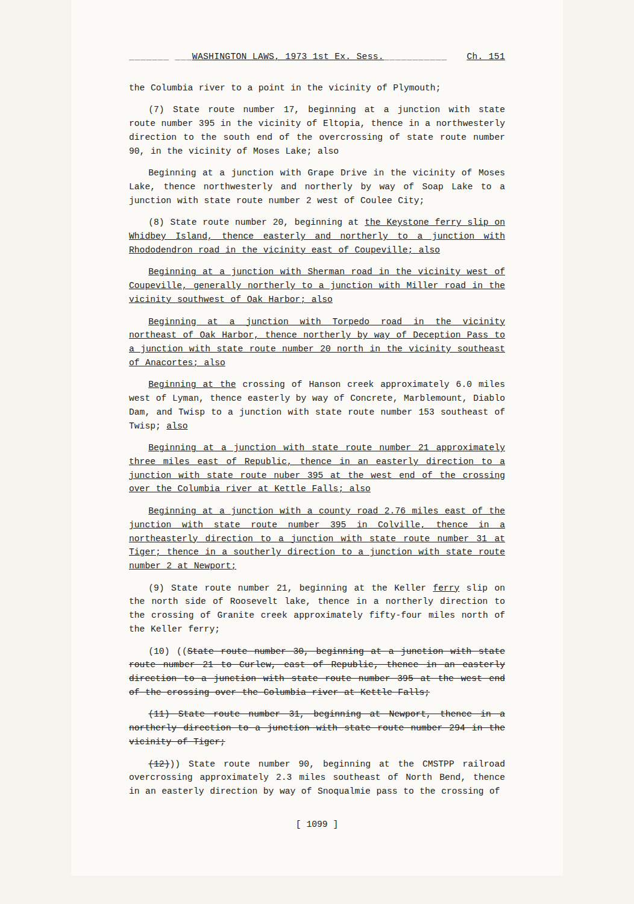Ch. 151 _______ ___WASHINGTON LAWS, 1973 1st Ex. Sess.___________
the Columbia river to a point in the vicinity of Plymouth;
(7) State route number 17, beginning at a junction with state route number 395 in the vicinity of Eltopia, thence in a northwesterly direction to the south end of the overcrossing of state route number 90, in the vicinity of Moses Lake; also
Beginning at a junction with Grape Drive in the vicinity of Moses Lake, thence northwesterly and northerly by way of Soap Lake to a junction with state route number 2 west of Coulee City;
(8) State route number 20, beginning at the Keystone ferry slip on Whidbey Island, thence easterly and northerly to a junction with Rhododendron road in the vicinity east of Coupeville; also
Beginning at a junction with Sherman road in the vicinity west of Coupeville, generally northerly to a junction with Miller road in the vicinity southwest of Oak Harbor; also
Beginning at a junction with Torpedo road in the vicinity northeast of Oak Harbor, thence northerly by way of Deception Pass to a junction with state route number 20 north in the vicinity southeast of Anacortes; also
Beginning at the crossing of Hanson creek approximately 6.0 miles west of Lyman, thence easterly by way of Concrete, Marblemount, Diablo Dam, and Twisp to a junction with state route number 153 southeast of Twisp; also
Beginning at a junction with state route number 21 approximately three miles east of Republic, thence in an easterly direction to a junction with state route nuber 395 at the west end of the crossing over the Columbia river at Kettle Falls; also
Beginning at a junction with a county road 2.76 miles east of the junction with state route number 395 in Colville, thence in a northeasterly direction to a junction with state route number 31 at Tiger; thence in a southerly direction to a junction with state route number 2 at Newport;
(9) State route number 21, beginning at the Keller ferry slip on the north side of Roosevelt lake, thence in a northerly direction to the crossing of Granite creek approximately fifty-four miles north of the Keller ferry;
(10) ((State route number 30, beginning at a junction with state route number 21 to Curlew, east of Republic, thence in an easterly direction to a junction with state route number 395 at the west end of the crossing over the Columbia river at Kettle Falls;
(11) State route number 31, beginning at Newport, thence in a northerly direction to a junction with state route number 294 in the vicinity of Tiger;
(12))) State route number 90, beginning at the CMSTPP railroad overcrossing approximately 2.3 miles southeast of North Bend, thence in an easterly direction by way of Snoqualmie pass to the crossing of
[ 1099 ]